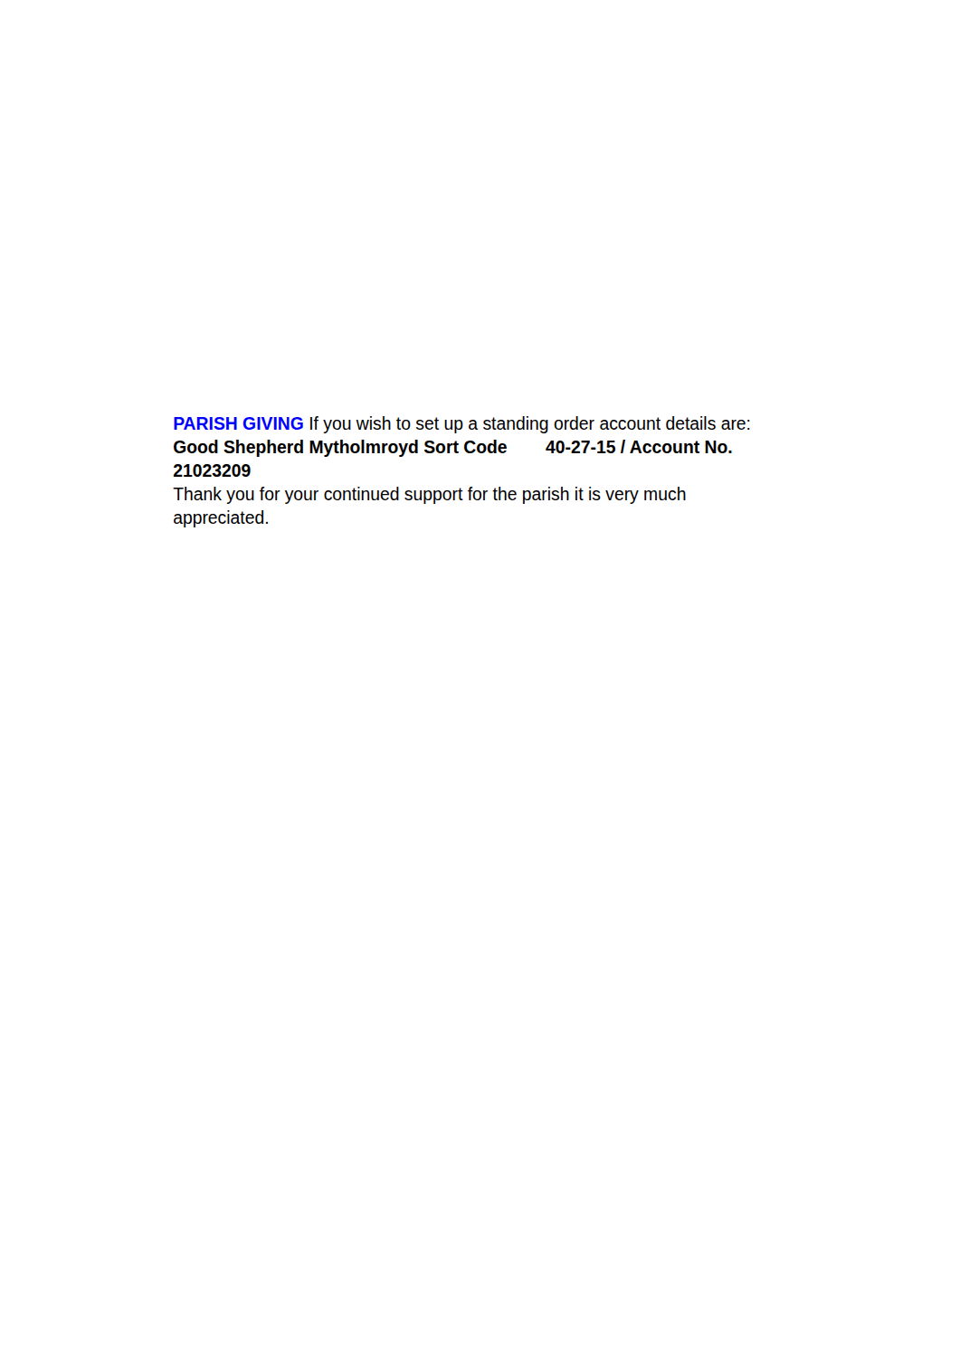PARISH GIVING If you wish to set up a standing order account details are:
Good Shepherd Mytholmroyd Sort Code 40-27-15 / Account No. 21023209
Thank you for your continued support for the parish it is very much appreciated.